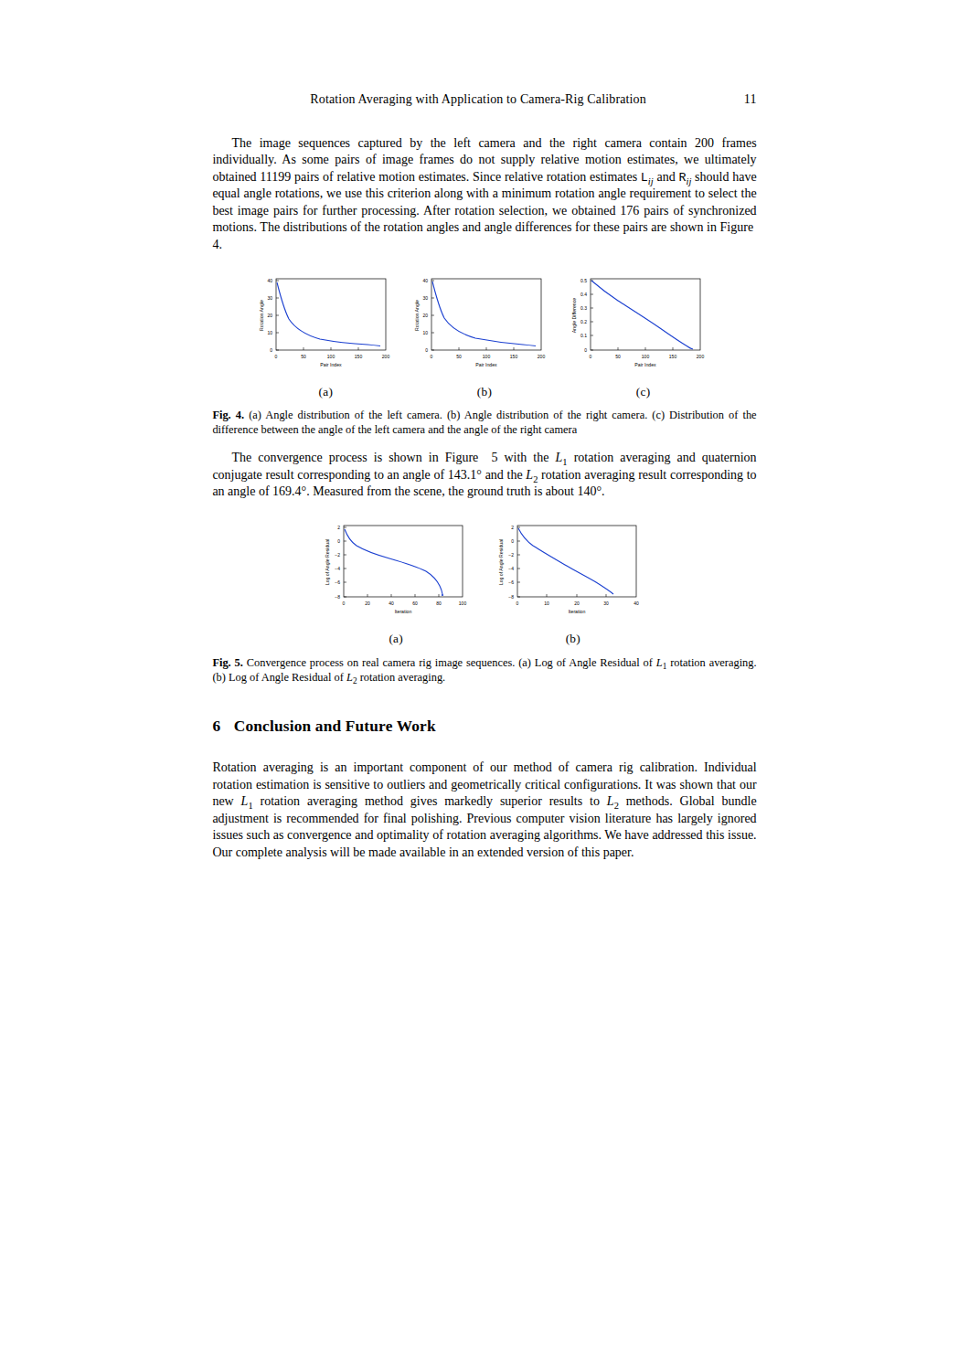Rotation Averaging with Application to Camera-Rig Calibration 11
The image sequences captured by the left camera and the right camera contain 200 frames individually. As some pairs of image frames do not supply relative motion estimates, we ultimately obtained 11199 pairs of relative motion estimates. Since relative rotation estimates Lij and Rij should have equal angle rotations, we use this criterion along with a minimum rotation angle requirement to select the best image pairs for further processing. After rotation selection, we obtained 176 pairs of synchronized motions. The distributions of the rotation angles and angle differences for these pairs are shown in Figure 4.
40 30 20 10 0 0 50 100 150 200 Pair Index Rotation Angle 40 30 20 10 0 0 50 100 150 200 Pair Index Rotation Angle 0.5 0.4 0.3 0.2 0.1 0 0 50 100 150 200 Pair Index Angle Difference
(a) (b) (c)
Fig. 4. (a) Angle distribution of the left camera. (b) Angle distribution of the right camera. (c) Distribution of the difference between the angle of the left camera and the angle of the right camera
The convergence process is shown in Figure 5 with the L1 rotation averaging and quaternion conjugate result corresponding to an angle of 143.1° and the L2 rotation averaging result corresponding to an angle of 169.4°. Measured from the scene, the ground truth is about 140°.
2 0 −2 −4 −6 −8 0 20 40 60 80 100 Iteration Log of Angle Residual 2 0 −2 −4 −6 −8 0 10 20 30 40 Iteration Log of Angle Residual
(a) (b)
Fig. 5. Convergence process on real camera rig image sequences. (a) Log of Angle Residual of L1 rotation averaging. (b) Log of Angle Residual of L2 rotation averaging.
6 Conclusion and Future Work
Rotation averaging is an important component of our method of camera rig calibration. Individual rotation estimation is sensitive to outliers and geometrically critical configurations. It was shown that our new L1 rotation averaging method gives markedly superior results to L2 methods. Global bundle adjustment is recommended for final polishing. Previous computer vision literature has largely ignored issues such as convergence and optimality of rotation averaging algorithms. We have addressed this issue. Our complete analysis will be made available in an extended version of this paper.